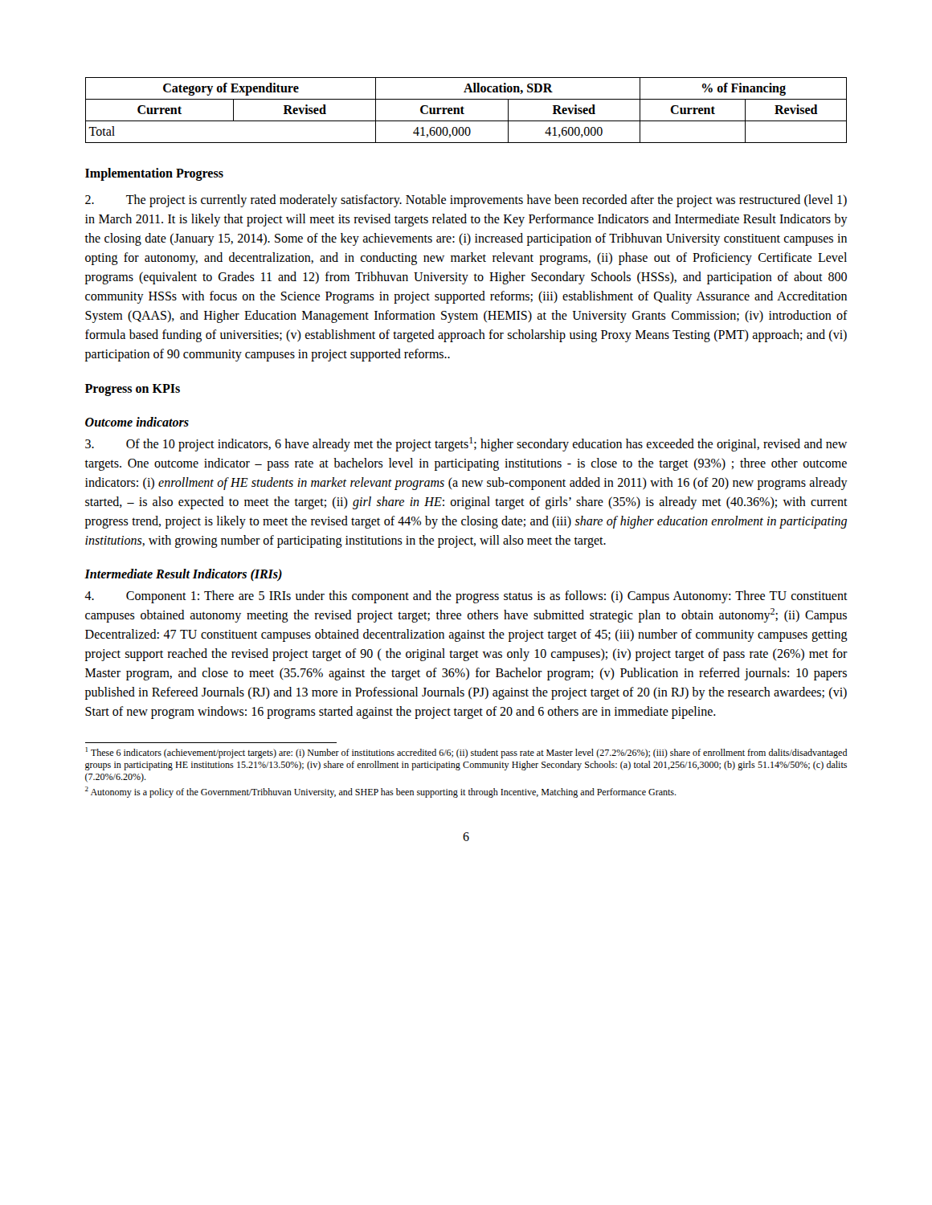| Category of Expenditure | Allocation, SDR | % of Financing |
| --- | --- | --- |
| Current | Revised | Current | Revised | Current | Revised |
| Total | | 41,600,000 | 41,600,000 | | |
Implementation Progress
2. The project is currently rated moderately satisfactory. Notable improvements have been recorded after the project was restructured (level 1) in March 2011. It is likely that project will meet its revised targets related to the Key Performance Indicators and Intermediate Result Indicators by the closing date (January 15, 2014). Some of the key achievements are: (i) increased participation of Tribhuvan University constituent campuses in opting for autonomy, and decentralization, and in conducting new market relevant programs, (ii) phase out of Proficiency Certificate Level programs (equivalent to Grades 11 and 12) from Tribhuvan University to Higher Secondary Schools (HSSs), and participation of about 800 community HSSs with focus on the Science Programs in project supported reforms; (iii) establishment of Quality Assurance and Accreditation System (QAAS), and Higher Education Management Information System (HEMIS) at the University Grants Commission; (iv) introduction of formula based funding of universities; (v) establishment of targeted approach for scholarship using Proxy Means Testing (PMT) approach; and (vi) participation of 90 community campuses in project supported reforms..
Progress on KPIs
Outcome indicators
3. Of the 10 project indicators, 6 have already met the project targets1; higher secondary education has exceeded the original, revised and new targets. One outcome indicator – pass rate at bachelors level in participating institutions - is close to the target (93%) ; three other outcome indicators: (i) enrollment of HE students in market relevant programs (a new sub-component added in 2011) with 16 (of 20) new programs already started, – is also expected to meet the target; (ii) girl share in HE: original target of girls’ share (35%) is already met (40.36%); with current progress trend, project is likely to meet the revised target of 44% by the closing date; and (iii) share of higher education enrolment in participating institutions, with growing number of participating institutions in the project, will also meet the target.
Intermediate Result Indicators (IRIs)
4. Component 1: There are 5 IRIs under this component and the progress status is as follows: (i) Campus Autonomy: Three TU constituent campuses obtained autonomy meeting the revised project target; three others have submitted strategic plan to obtain autonomy2; (ii) Campus Decentralized: 47 TU constituent campuses obtained decentralization against the project target of 45; (iii) number of community campuses getting project support reached the revised project target of 90 ( the original target was only 10 campuses); (iv) project target of pass rate (26%) met for Master program, and close to meet (35.76% against the target of 36%) for Bachelor program; (v) Publication in referred journals: 10 papers published in Refereed Journals (RJ) and 13 more in Professional Journals (PJ) against the project target of 20 (in RJ) by the research awardees; (vi) Start of new program windows: 16 programs started against the project target of 20 and 6 others are in immediate pipeline.
1 These 6 indicators (achievement/project targets) are: (i) Number of institutions accredited 6/6; (ii) student pass rate at Master level (27.2%/26%); (iii) share of enrollment from dalits/disadvantaged groups in participating HE institutions 15.21%/13.50%); (iv) share of enrollment in participating Community Higher Secondary Schools: (a) total 201,256/16,3000; (b) girls 51.14%/50%; (c) dalits (7.20%/6.20%).
2 Autonomy is a policy of the Government/Tribhuvan University, and SHEP has been supporting it through Incentive, Matching and Performance Grants.
6